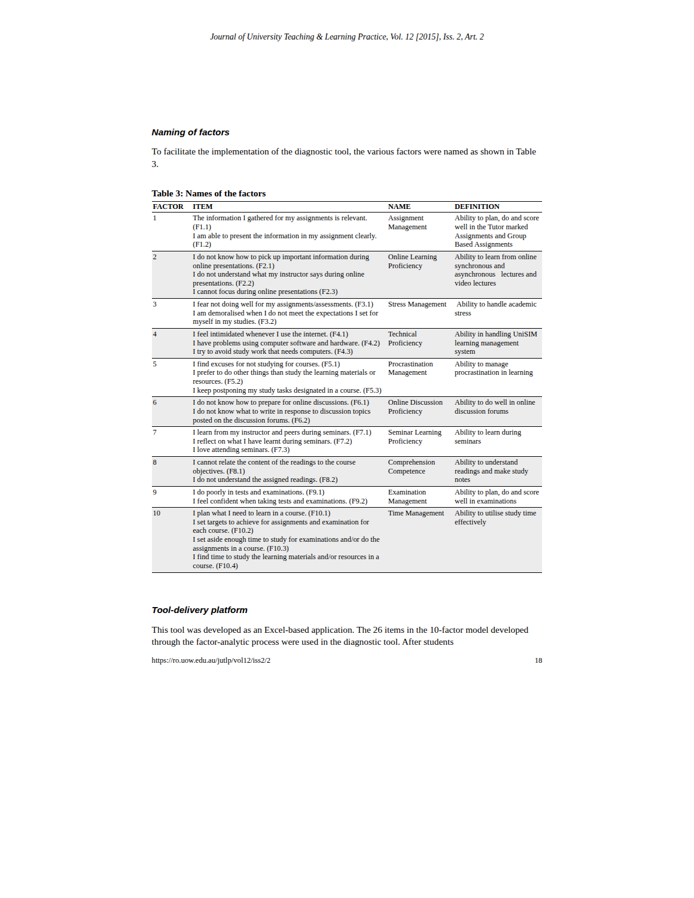Journal of University Teaching & Learning Practice, Vol. 12 [2015], Iss. 2, Art. 2
Naming of factors
To facilitate the implementation of the diagnostic tool, the various factors were named as shown in Table 3.
Table 3: Names of the factors
| FACTOR | ITEM | NAME | DEFINITION |
| --- | --- | --- | --- |
| 1 | The information I gathered for my assignments is relevant. (F1.1) I am able to present the information in my assignment clearly. (F1.2) | Assignment Management | Ability to plan, do and score well in the Tutor marked Assignments and Group Based Assignments |
| 2 | I do not know how to pick up important information during online presentations. (F2.1) I do not understand what my instructor says during online presentations. (F2.2) I cannot focus during online presentations (F2.3) | Online Learning Proficiency | Ability to learn from online synchronous and asynchronous lectures and video lectures |
| 3 | I fear not doing well for my assignments/assessments. (F3.1) I am demoralised when I do not meet the expectations I set for myself in my studies. (F3.2) | Stress Management | Ability to handle academic stress |
| 4 | I feel intimidated whenever I use the internet. (F4.1) I have problems using computer software and hardware. (F4.2) I try to avoid study work that needs computers. (F4.3) | Technical Proficiency | Ability in handling UniSIM learning management system |
| 5 | I find excuses for not studying for courses. (F5.1) I prefer to do other things than study the learning materials or resources. (F5.2) I keep postponing my study tasks designated in a course. (F5.3) | Procrastination Management | Ability to manage procrastination in learning |
| 6 | I do not know how to prepare for online discussions. (F6.1) I do not know what to write in response to discussion topics posted on the discussion forums. (F6.2) | Online Discussion Proficiency | Ability to do well in online discussion forums |
| 7 | I learn from my instructor and peers during seminars. (F7.1) I reflect on what I have learnt during seminars. (F7.2) I love attending seminars. (F7.3) | Seminar Learning Proficiency | Ability to learn during seminars |
| 8 | I cannot relate the content of the readings to the course objectives. (F8.1) I do not understand the assigned readings. (F8.2) | Comprehension Competence | Ability to understand readings and make study notes |
| 9 | I do poorly in tests and examinations. (F9.1) I feel confident when taking tests and examinations. (F9.2) | Examination Management | Ability to plan, do and score well in examinations |
| 10 | I plan what I need to learn in a course. (F10.1) I set targets to achieve for assignments and examination for each course. (F10.2) I set aside enough time to study for examinations and/or do the assignments in a course. (F10.3) I find time to study the learning materials and/or resources in a course. (F10.4) | Time Management | Ability to utilise study time effectively |
Tool-delivery platform
This tool was developed as an Excel-based application. The 26 items in the 10-factor model developed through the factor-analytic process were used in the diagnostic tool. After students
https://ro.uow.edu.au/jutlp/vol12/iss2/2 18